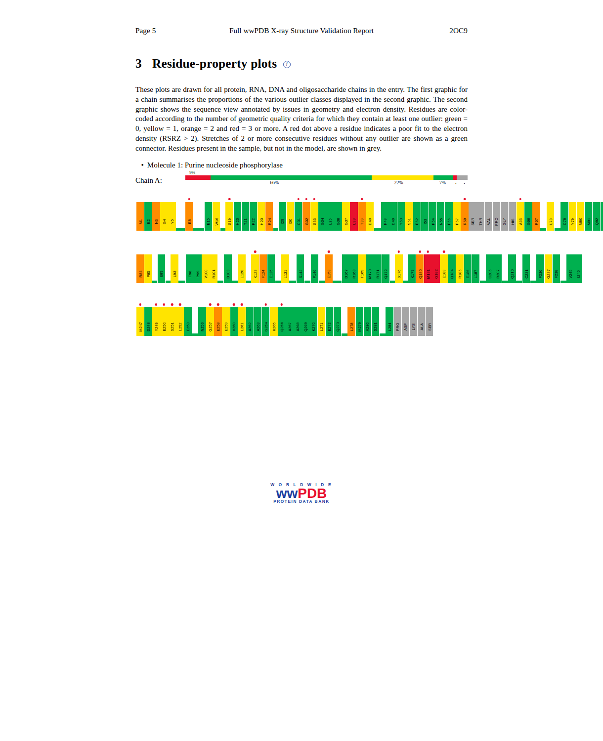Page 5
Full wwPDB X-ray Structure Validation Report
2OC9
3 Residue-property plots i
These plots are drawn for all protein, RNA, DNA and oligosaccharide chains in the entry. The first graphic for a chain summarises the proportions of the various outlier classes displayed in the second graphic. The second graphic shows the sequence view annotated by issues in geometry and electron density. Residues are color-coded according to the number of geometric quality criteria for which they contain at least one outlier: green = 0, yellow = 1, orange = 2 and red = 3 or more. A red dot above a residue indicates a poor fit to the electron density (RSRZ > 2). Stretches of 2 or more consecutive residues without any outlier are shown as a green connector. Residues present in the sample, but not in the model, are shown in grey.
Molecule 1: Purine nucleoside phosphorylase
Chain A:
9%
66% 22% 7% · ·
M1
E2
N3
G4
Y5
E8
E15
W16
S19
H20
T21
K22
H23
R24
I29
I30
C31
G32
S33
G34
L35
G36
G37
L38
T39
D40
F48
D49
Y50
S51
E52
I53
P54
N55
F56
P57
R58
SER
THR
VAL
PRO
GLY
HIS
A65
G66
R67
L73
C78
Y79
M80
M81
Q82
Q83
R84
F85
E89
L93
F98
P99
V100
R101
D109
L120
K123
F124
E125
L131
S142
P146
E153
D167
R168
T169
M170
R171
Q172
S176
K179
Q180
M181
G182
E183
Q184
R185
E186
L187
C206
R207
Q210
C231
F236
G237
F238
V245
I246
M247
D248
Y249
E250
S251
L252
E253
N256
G257
E258
E259
V260
L261
A262
A263
G264
K265
Q266
A267
A268
Q269
K270
L271
E272
Q273
L278
M279
A280
S281
L284
PRO
ASP
LYS
ALA
SER
W O R L D W I D E
wwPDB
PROTEIN DATA BANK